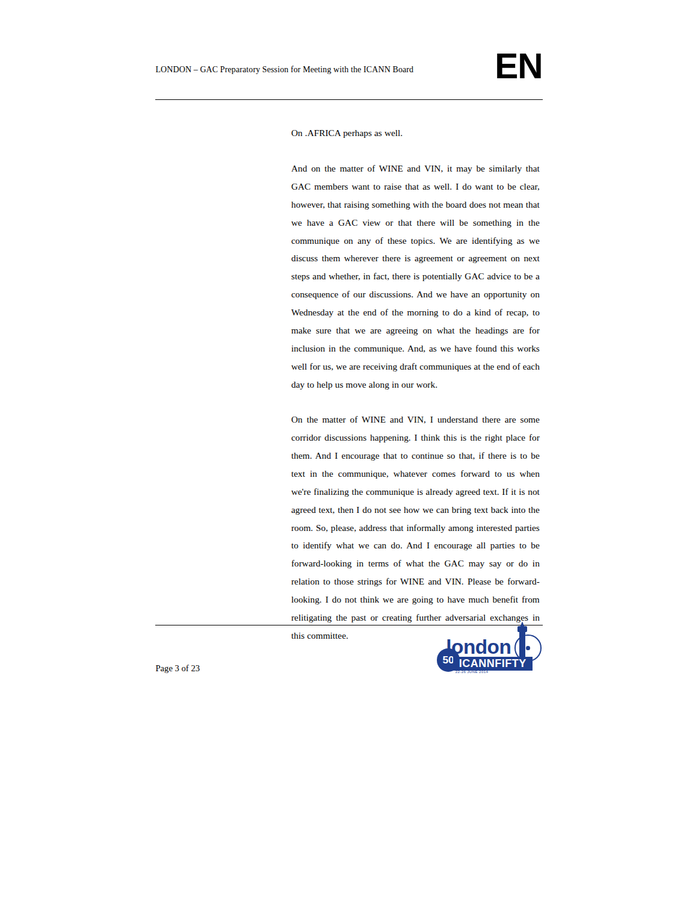EN
LONDON – GAC Preparatory Session for Meeting with the ICANN Board
On .AFRICA perhaps as well.
And on the matter of WINE and VIN, it may be similarly that GAC members want to raise that as well. I do want to be clear, however, that raising something with the board does not mean that we have a GAC view or that there will be something in the communique on any of these topics. We are identifying as we discuss them wherever there is agreement or agreement on next steps and whether, in fact, there is potentially GAC advice to be a consequence of our discussions. And we have an opportunity on Wednesday at the end of the morning to do a kind of recap, to make sure that we are agreeing on what the headings are for inclusion in the communique. And, as we have found this works well for us, we are receiving draft communiques at the end of each day to help us move along in our work.
On the matter of WINE and VIN, I understand there are some corridor discussions happening. I think this is the right place for them. And I encourage that to continue so that, if there is to be text in the communique, whatever comes forward to us when we're finalizing the communique is already agreed text. If it is not agreed text, then I do not see how we can bring text back into the room. So, please, address that informally among interested parties to identify what we can do. And I encourage all parties to be forward-looking in terms of what the GAC may say or do in relation to those strings for WINE and VIN. Please be forward-looking. I do not think we are going to have much benefit from relitigating the past or creating further adversarial exchanges in this committee.
Page 3 of 23
london
50
ICANNFIFTY
22-26 JUNE 2014